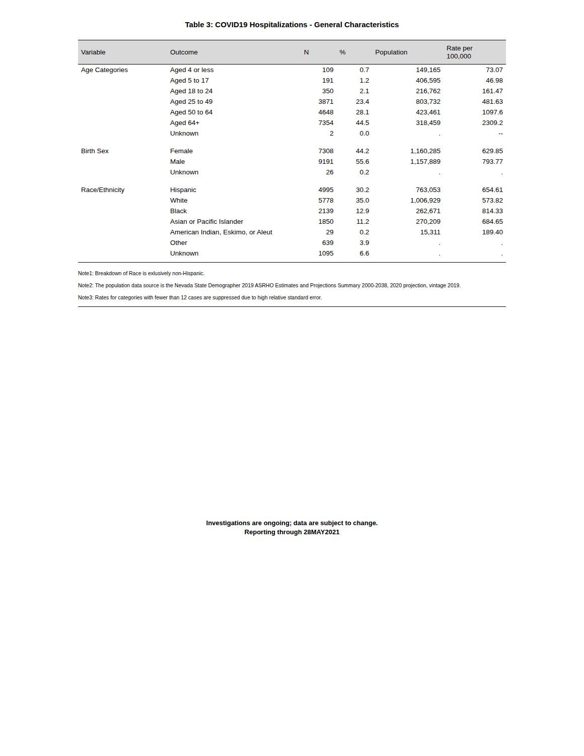Table 3: COVID19 Hospitalizations - General Characteristics
| Variable | Outcome | N | % | Population | Rate per 100,000 |
| --- | --- | --- | --- | --- | --- |
| Age Categories | Aged 4 or less | 109 | 0.7 | 149,165 | 73.07 |
| | Aged 5 to 17 | 191 | 1.2 | 406,595 | 46.98 |
| | Aged 18 to 24 | 350 | 2.1 | 216,762 | 161.47 |
| | Aged 25 to 49 | 3871 | 23.4 | 803,732 | 481.63 |
| | Aged 50 to 64 | 4648 | 28.1 | 423,461 | 1097.6 |
| | Aged 64+ | 7354 | 44.5 | 318,459 | 2309.2 |
| | Unknown | 2 | 0.0 | . | -- |
| Birth Sex | Female | 7308 | 44.2 | 1,160,285 | 629.85 |
| | Male | 9191 | 55.6 | 1,157,889 | 793.77 |
| | Unknown | 26 | 0.2 | . | . |
| Race/Ethnicity | Hispanic | 4995 | 30.2 | 763,053 | 654.61 |
| | White | 5778 | 35.0 | 1,006,929 | 573.82 |
| | Black | 2139 | 12.9 | 262,671 | 814.33 |
| | Asian or Pacific Islander | 1850 | 11.2 | 270,209 | 684.65 |
| | American Indian, Eskimo, or Aleut | 29 | 0.2 | 15,311 | 189.40 |
| | Other | 639 | 3.9 | . | . |
| | Unknown | 1095 | 6.6 | . | . |
Note1: Breakdown of Race is exlusively non-Hispanic.
Note2: The population data source is the Nevada State Demographer 2019 ASRHO Estimates and Projections Summary 2000-2038, 2020 projection, vintage 2019.
Note3: Rates for categories with fewer than 12 cases are suppressed due to high relative standard error.
Investigations are ongoing; data are subject to change.
Reporting through 28MAY2021